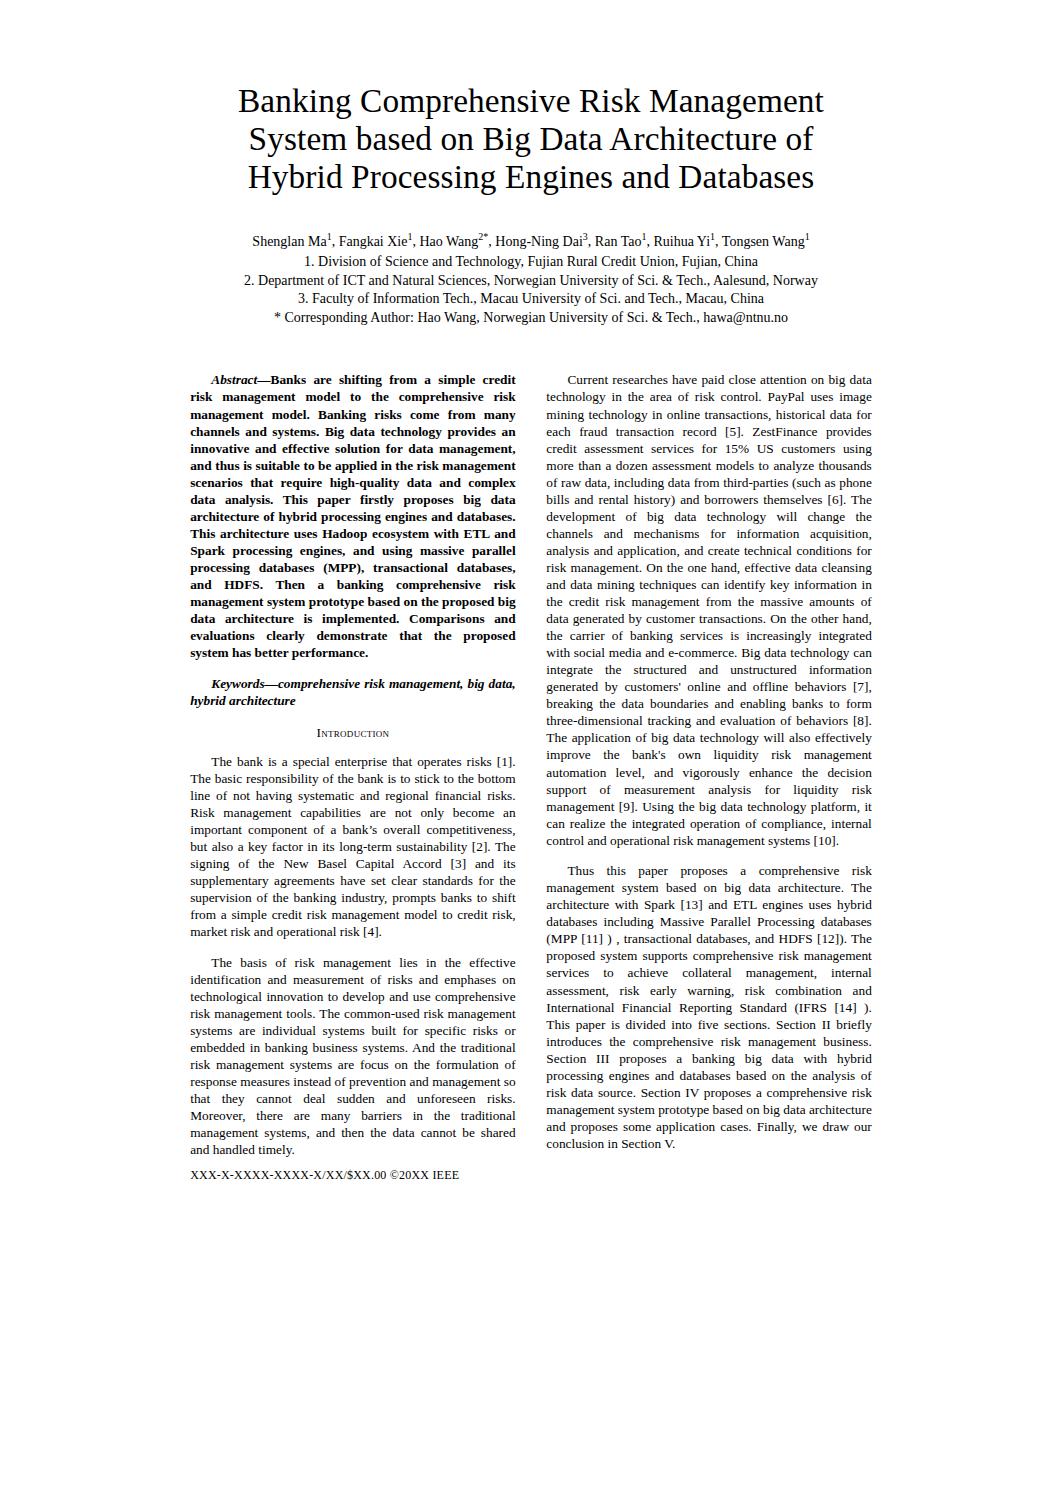Banking Comprehensive Risk Management System based on Big Data Architecture of Hybrid Processing Engines and Databases
Shenglan Ma1, Fangkai Xie1, Hao Wang2*, Hong-Ning Dai3, Ran Tao1, Ruihua Yi1, Tongsen Wang1
1. Division of Science and Technology, Fujian Rural Credit Union, Fujian, China
2. Department of ICT and Natural Sciences, Norwegian University of Sci. & Tech., Aalesund, Norway
3. Faculty of Information Tech., Macau University of Sci. and Tech., Macau, China
* Corresponding Author: Hao Wang, Norwegian University of Sci. & Tech., hawa@ntnu.no
Abstract—Banks are shifting from a simple credit risk management model to the comprehensive risk management model. Banking risks come from many channels and systems. Big data technology provides an innovative and effective solution for data management, and thus is suitable to be applied in the risk management scenarios that require high-quality data and complex data analysis. This paper firstly proposes big data architecture of hybrid processing engines and databases. This architecture uses Hadoop ecosystem with ETL and Spark processing engines, and using massive parallel processing databases (MPP), transactional databases, and HDFS. Then a banking comprehensive risk management system prototype based on the proposed big data architecture is implemented. Comparisons and evaluations clearly demonstrate that the proposed system has better performance.
Keywords—comprehensive risk management, big data, hybrid architecture
Introduction
The bank is a special enterprise that operates risks [1]. The basic responsibility of the bank is to stick to the bottom line of not having systematic and regional financial risks. Risk management capabilities are not only become an important component of a bank’s overall competitiveness, but also a key factor in its long-term sustainability [2]. The signing of the New Basel Capital Accord [3] and its supplementary agreements have set clear standards for the supervision of the banking industry, prompts banks to shift from a simple credit risk management model to credit risk, market risk and operational risk [4].
The basis of risk management lies in the effective identification and measurement of risks and emphases on technological innovation to develop and use comprehensive risk management tools. The common-used risk management systems are individual systems built for specific risks or embedded in banking business systems. And the traditional risk management systems are focus on the formulation of response measures instead of prevention and management so that they cannot deal sudden and unforeseen risks. Moreover, there are many barriers in the traditional management systems, and then the data cannot be shared and handled timely.
Current researches have paid close attention on big data technology in the area of risk control. PayPal uses image mining technology in online transactions, historical data for each fraud transaction record [5]. ZestFinance provides credit assessment services for 15% US customers using more than a dozen assessment models to analyze thousands of raw data, including data from third-parties (such as phone bills and rental history) and borrowers themselves [6]. The development of big data technology will change the channels and mechanisms for information acquisition, analysis and application, and create technical conditions for risk management. On the one hand, effective data cleansing and data mining techniques can identify key information in the credit risk management from the massive amounts of data generated by customer transactions. On the other hand, the carrier of banking services is increasingly integrated with social media and e-commerce. Big data technology can integrate the structured and unstructured information generated by customers' online and offline behaviors [7], breaking the data boundaries and enabling banks to form three-dimensional tracking and evaluation of behaviors [8]. The application of big data technology will also effectively improve the bank's own liquidity risk management automation level, and vigorously enhance the decision support of measurement analysis for liquidity risk management [9]. Using the big data technology platform, it can realize the integrated operation of compliance, internal control and operational risk management systems [10].
Thus this paper proposes a comprehensive risk management system based on big data architecture. The architecture with Spark [13] and ETL engines uses hybrid databases including Massive Parallel Processing databases (MPP [11] ) , transactional databases, and HDFS [12]). The proposed system supports comprehensive risk management services to achieve collateral management, internal assessment, risk early warning, risk combination and International Financial Reporting Standard (IFRS [14] ). This paper is divided into five sections. Section II briefly introduces the comprehensive risk management business. Section III proposes a banking big data with hybrid processing engines and databases based on the analysis of risk data source. Section IV proposes a comprehensive risk management system prototype based on big data architecture and proposes some application cases. Finally, we draw our conclusion in Section V.
XXX-X-XXXX-XXXX-X/XX/$XX.00 ©20XX IEEE